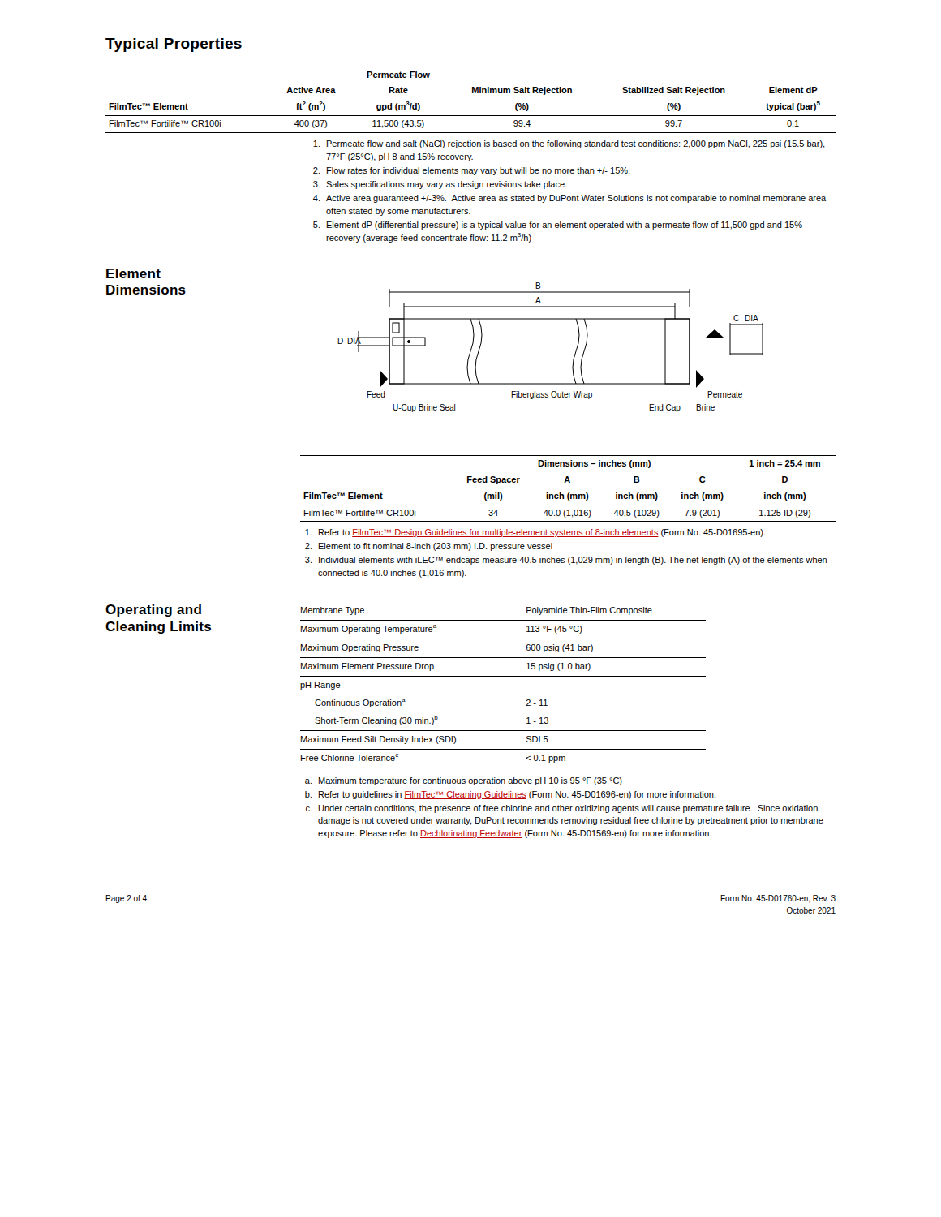Typical Properties
| | | Permeate Flow | | | |
| --- | --- | --- | --- | --- | --- |
| | Active Area | Rate | Minimum Salt Rejection | Stabilized Salt Rejection | Element dP |
| FilmTec™ Element | ft 2 (m 2 ) | gpd (m 3 /d) | (%) | (%) | typical (bar) 5 |
| FilmTec™ Fortilife™ CR100i | 400 (37) | 11,500 (43.5) | 99.4 | 99.7 | 0.1 |
Permeate flow and salt (NaCl) rejection is based on the following standard test conditions: 2,000 ppm NaCl, 225 psi (15.5 bar), 77°F (25°C), pH 8 and 15% recovery.
Flow rates for individual elements may vary but will be no more than +/- 15%.
Sales specifications may vary as design revisions take place.
Active area guaranteed +/-3%. Active area as stated by DuPont Water Solutions is not comparable to nominal membrane area often stated by some manufacturers.
Element dP (differential pressure) is a typical value for an element operated with a permeate flow of 11,500 gpd and 15% recovery (average feed-concentrate flow: 11.2 m3/h)
Element
Dimensions
B A D DIA C DIA Feed U-Cup Brine Seal Fiberglass Outer Wrap End Cap Permeate Brine
| | Dimensions – inches (mm) | 1 inch = 25.4 mm |
| --- | --- | --- |
| | Feed Spacer | A | B | C | D |
| FilmTec™ Element | (mil) | inch (mm) | inch (mm) | inch (mm) | inch (mm) |
| FilmTec™ Fortilife™ CR100i | 34 | 40.0 (1,016) | 40.5 (1029) | 7.9 (201) | 1.125 ID (29) |
Refer to FilmTec™ Design Guidelines for multiple-element systems of 8-inch elements (Form No. 45-D01695-en).
Element to fit nominal 8-inch (203 mm) I.D. pressure vessel
Individual elements with iLEC™ endcaps measure 40.5 inches (1,029 mm) in length (B). The net length (A) of the elements when connected is 40.0 inches (1,016 mm).
Operating and
Cleaning Limits
| Membrane Type | Polyamide Thin-Film Composite |
| Maximum Operating Temperature a | 113 °F (45 °C) |
| Maximum Operating Pressure | 600 psig (41 bar) |
| Maximum Element Pressure Drop | 15 psig (1.0 bar) |
| pH Range | |
| Continuous Operation a | 2 - 11 |
| Short-Term Cleaning (30 min.) b | 1 - 13 |
| Maximum Feed Silt Density Index (SDI) | SDI 5 |
| Free Chlorine Tolerance c | < 0.1 ppm |
Maximum temperature for continuous operation above pH 10 is 95 °F (35 °C)
Refer to guidelines in FilmTec™ Cleaning Guidelines (Form No. 45-D01696-en) for more information.
Under certain conditions, the presence of free chlorine and other oxidizing agents will cause premature failure. Since oxidation damage is not covered under warranty, DuPont recommends removing residual free chlorine by pretreatment prior to membrane exposure. Please refer to Dechlorinating Feedwater (Form No. 45-D01569-en) for more information.
Page 2 of 4
Form No. 45-D01760-en, Rev. 3
October 2021